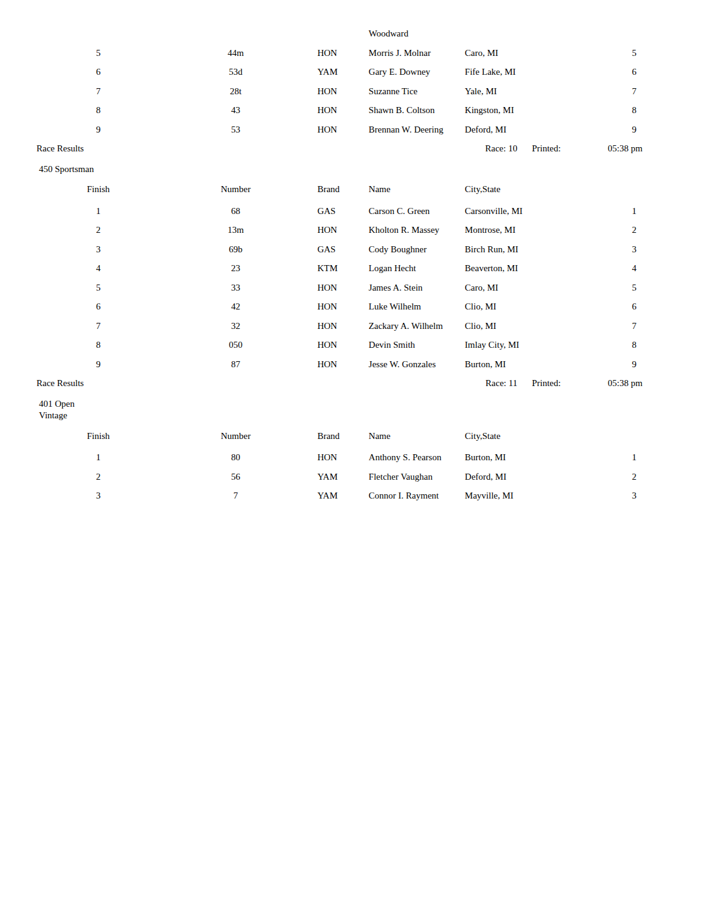| | | | Woodward | | |
| 5 | 44m | HON | Morris J. Molnar | Caro, MI | 5 |
| 6 | 53d | YAM | Gary E. Downey | Fife Lake, MI | 6 |
| 7 | 28t | HON | Suzanne Tice | Yale, MI | 7 |
| 8 | 43 | HON | Shawn B. Coltson | Kingston, MI | 8 |
| 9 | 53 | HON | Brennan W. Deering | Deford, MI | 9 |
| Race Results | | Race: 10 | Printed: | 05:38 pm |
| 450 Sportsman |
| Finish | Number | Brand | Name | City,State | |
| 1 | 68 | GAS | Carson C. Green | Carsonville, MI | 1 |
| 2 | 13m | HON | Kholton R. Massey | Montrose, MI | 2 |
| 3 | 69b | GAS | Cody Boughner | Birch Run, MI | 3 |
| 4 | 23 | KTM | Logan Hecht | Beaverton, MI | 4 |
| 5 | 33 | HON | James A. Stein | Caro, MI | 5 |
| 6 | 42 | HON | Luke Wilhelm | Clio, MI | 6 |
| 7 | 32 | HON | Zackary A. Wilhelm | Clio, MI | 7 |
| 8 | 050 | HON | Devin Smith | Imlay City, MI | 8 |
| 9 | 87 | HON | Jesse W. Gonzales | Burton, MI | 9 |
| Race Results | | Race: 11 | Printed: | 05:38 pm |
| 401 Open Vintage |
| Finish | Number | Brand | Name | City,State | |
| 1 | 80 | HON | Anthony S. Pearson | Burton, MI | 1 |
| 2 | 56 | YAM | Fletcher Vaughan | Deford, MI | 2 |
| 3 | 7 | YAM | Connor I. Rayment | Mayville, MI | 3 |